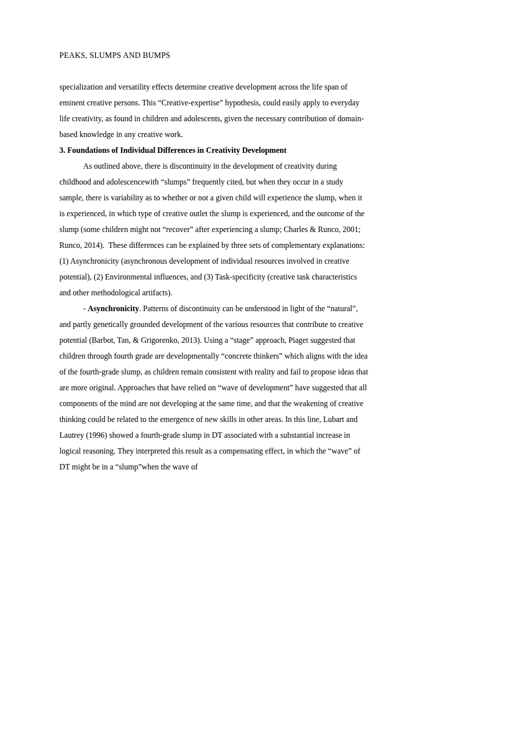PEAKS, SLUMPS AND BUMPS
specialization and versatility effects determine creative development across the life span of eminent creative persons. This “Creative-expertise” hypothesis, could easily apply to everyday life creativity, as found in children and adolescents, given the necessary contribution of domain-based knowledge in any creative work.
3. Foundations of Individual Differences in Creativity Development
As outlined above, there is discontinuity in the development of creativity during childhood and adolescencewith “slumps” frequently cited, but when they occur in a study sample, there is variability as to whether or not a given child will experience the slump, when it is experienced, in which type of creative outlet the slump is experienced, and the outcome of the slump (some children might not “recover” after experiencing a slump; Charles & Runco, 2001; Runco, 2014). These differences can be explained by three sets of complementary explanations: (1) Asynchronicity (asynchronous development of individual resources involved in creative potential), (2) Environmental influences, and (3) Task-specificity (creative task characteristics and other methodological artifacts).
- Asynchronicity. Patterns of discontinuity can be understood in light of the “natural”, and partly genetically grounded development of the various resources that contribute to creative potential (Barbot, Tan, & Grigorenko, 2013). Using a “stage” approach, Piaget suggested that children through fourth grade are developmentally “concrete thinkers” which aligns with the idea of the fourth-grade slump, as children remain consistent with reality and fail to propose ideas that are more original. Approaches that have relied on “wave of development” have suggested that all components of the mind are not developing at the same time, and that the weakening of creative thinking could be related to the emergence of new skills in other areas. In this line, Lubart and Lautrey (1996) showed a fourth-grade slump in DT associated with a substantial increase in logical reasoning. They interpreted this result as a compensating effect, in which the “wave” of DT might be in a “slump”when the wave of